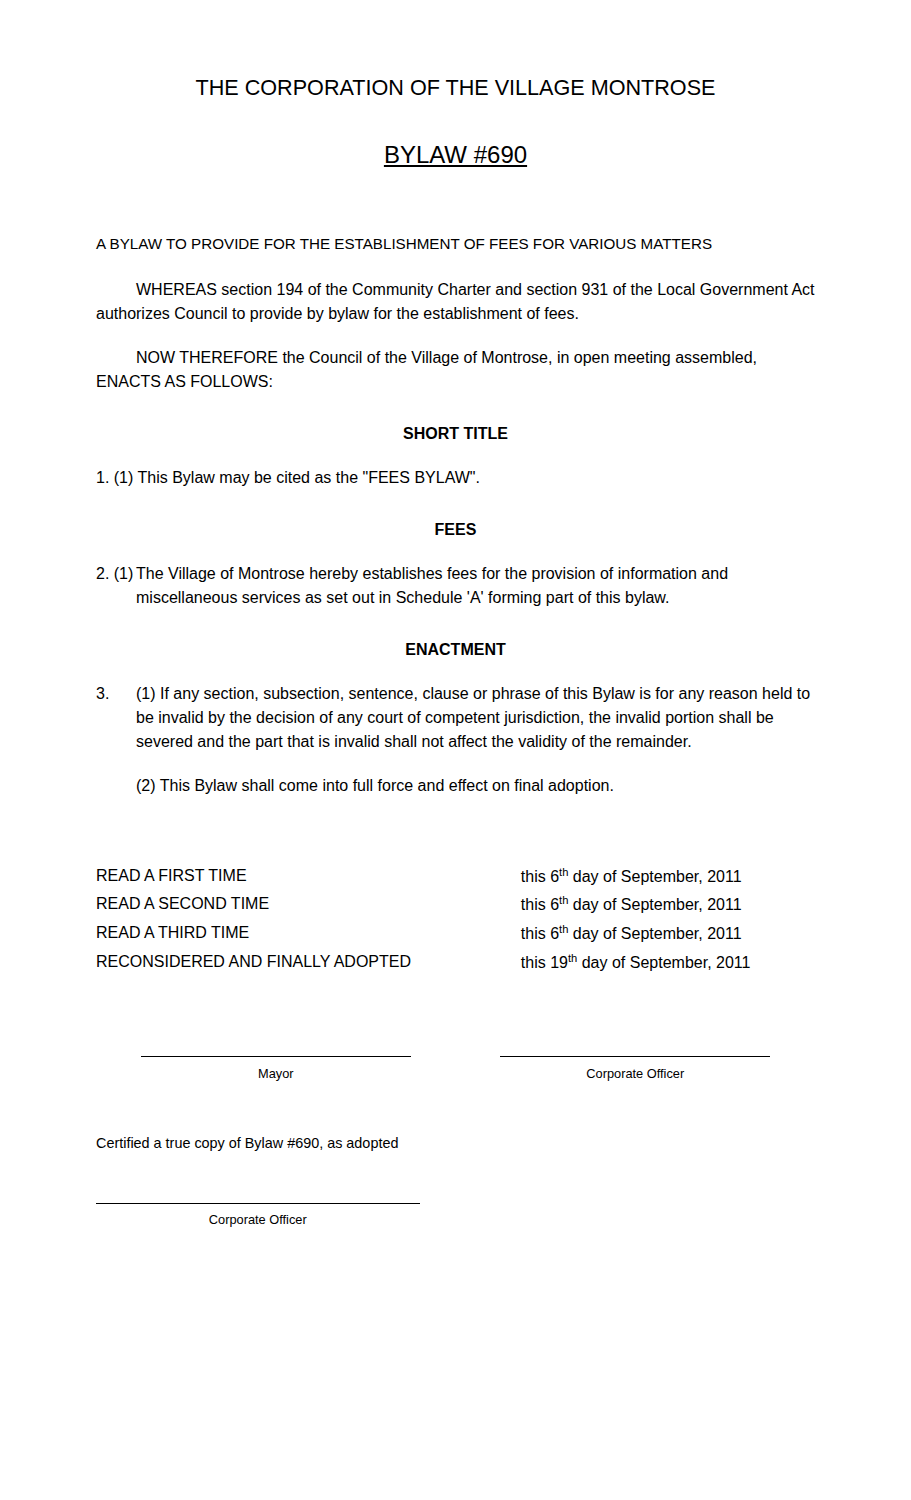THE CORPORATION OF THE VILLAGE MONTROSE
BYLAW #690
A BYLAW TO PROVIDE FOR THE ESTABLISHMENT OF FEES FOR VARIOUS MATTERS
WHEREAS section 194 of the Community Charter and section 931 of the Local Government Act authorizes Council to provide by bylaw for the establishment of fees.
NOW THEREFORE the Council of the Village of Montrose, in open meeting assembled, ENACTS AS FOLLOWS:
SHORT TITLE
1. (1) This Bylaw may be cited as the "FEES BYLAW".
FEES
2. (1) The Village of Montrose hereby establishes fees for the provision of information and miscellaneous services as set out in Schedule 'A' forming part of this bylaw.
ENACTMENT
3.(1) If any section, subsection, sentence, clause or phrase of this Bylaw is for any reason held to be invalid by the decision of any court of competent jurisdiction, the invalid portion shall be severed and the part that is invalid shall not affect the validity of the remainder.
(2) This Bylaw shall come into full force and effect on final adoption.
| READ A FIRST TIME | this 6 th day of September, 2011 |
| READ A SECOND TIME | this 6 th day of September, 2011 |
| READ A THIRD TIME | this 6 th day of September, 2011 |
| RECONSIDERED AND FINALLY ADOPTED | this 19 th day of September, 2011 |
| Mayor | Corporate Officer |
Certified a true copy of Bylaw #690, as adopted
Corporate Officer